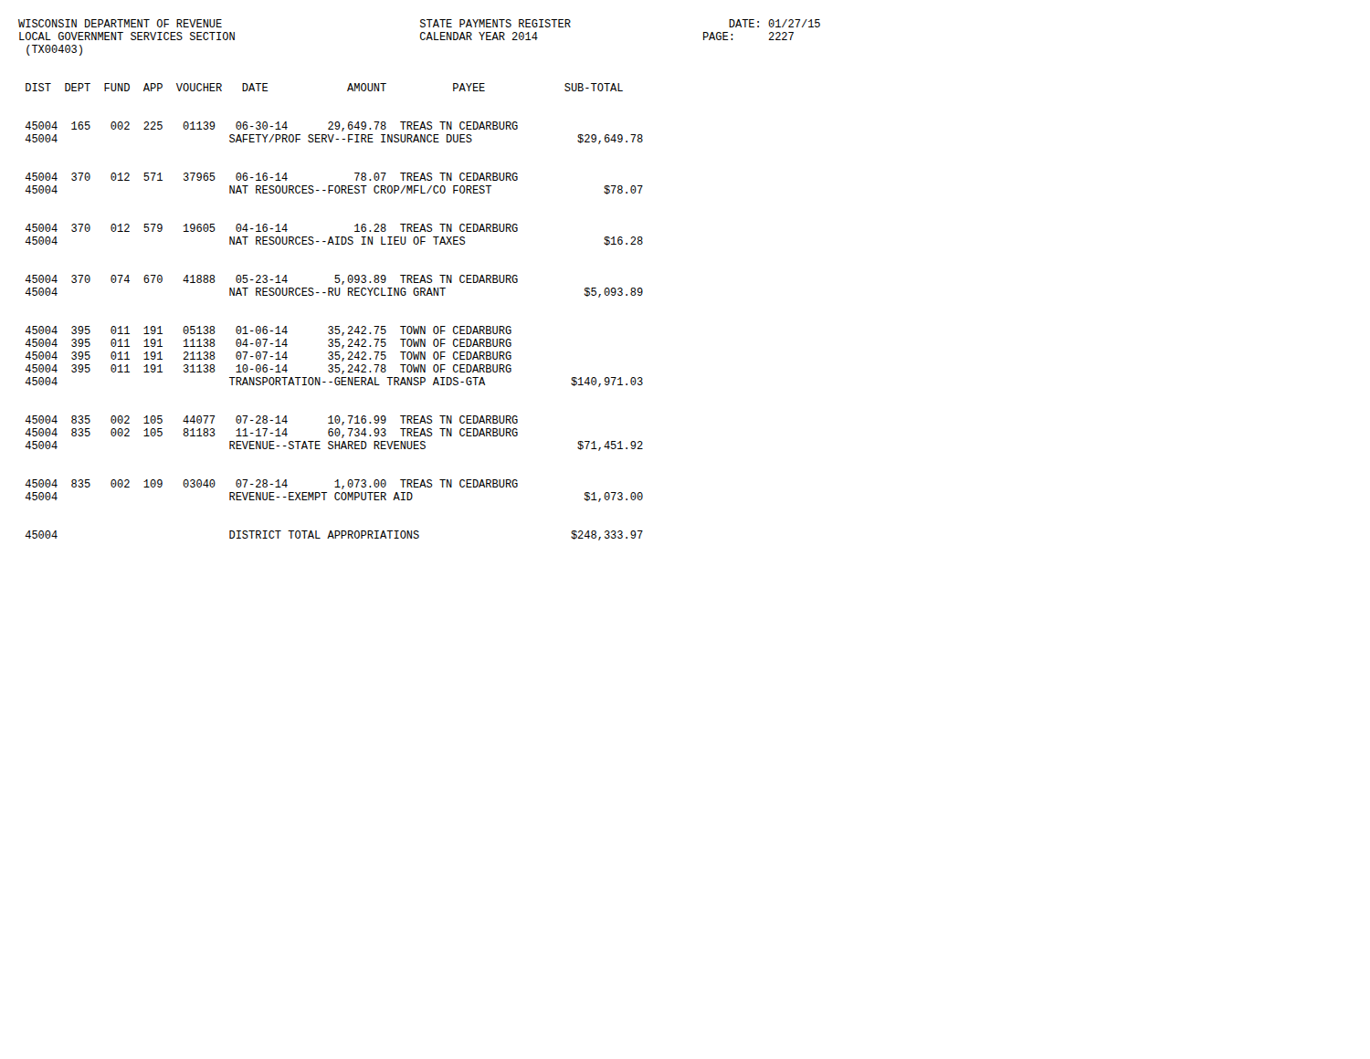WISCONSIN DEPARTMENT OF REVENUE STATE PAYMENTS REGISTER DATE: 01/27/15 LOCAL GOVERNMENT SERVICES SECTION CALENDAR YEAR 2014 PAGE: 2227 (TX00403) DIST DEPT FUND APP VOUCHER DATE AMOUNT PAYEE SUB-TOTAL 45004 165 002 225 01139 06-30-14 29,649.78 TREAS TN CEDARBURG 45004 SAFETY/PROF SERV--FIRE INSURANCE DUES $29,649.78 45004 370 012 571 37965 06-16-14 78.07 TREAS TN CEDARBURG 45004 NAT RESOURCES--FOREST CROP/MFL/CO FOREST $78.07 45004 370 012 579 19605 04-16-14 16.28 TREAS TN CEDARBURG 45004 NAT RESOURCES--AIDS IN LIEU OF TAXES $16.28 45004 370 074 670 41888 05-23-14 5,093.89 TREAS TN CEDARBURG 45004 NAT RESOURCES--RU RECYCLING GRANT $5,093.89 45004 395 011 191 05138 01-06-14 35,242.75 TOWN OF CEDARBURG 45004 395 011 191 11138 04-07-14 35,242.75 TOWN OF CEDARBURG 45004 395 011 191 21138 07-07-14 35,242.75 TOWN OF CEDARBURG 45004 395 011 191 31138 10-06-14 35,242.78 TOWN OF CEDARBURG 45004 TRANSPORTATION--GENERAL TRANSP AIDS-GTA $140,971.03 45004 835 002 105 44077 07-28-14 10,716.99 TREAS TN CEDARBURG 45004 835 002 105 81183 11-17-14 60,734.93 TREAS TN CEDARBURG 45004 REVENUE--STATE SHARED REVENUES $71,451.92 45004 835 002 109 03040 07-28-14 1,073.00 TREAS TN CEDARBURG 45004 REVENUE--EXEMPT COMPUTER AID $1,073.00 45004 DISTRICT TOTAL APPROPRIATIONS $248,333.97